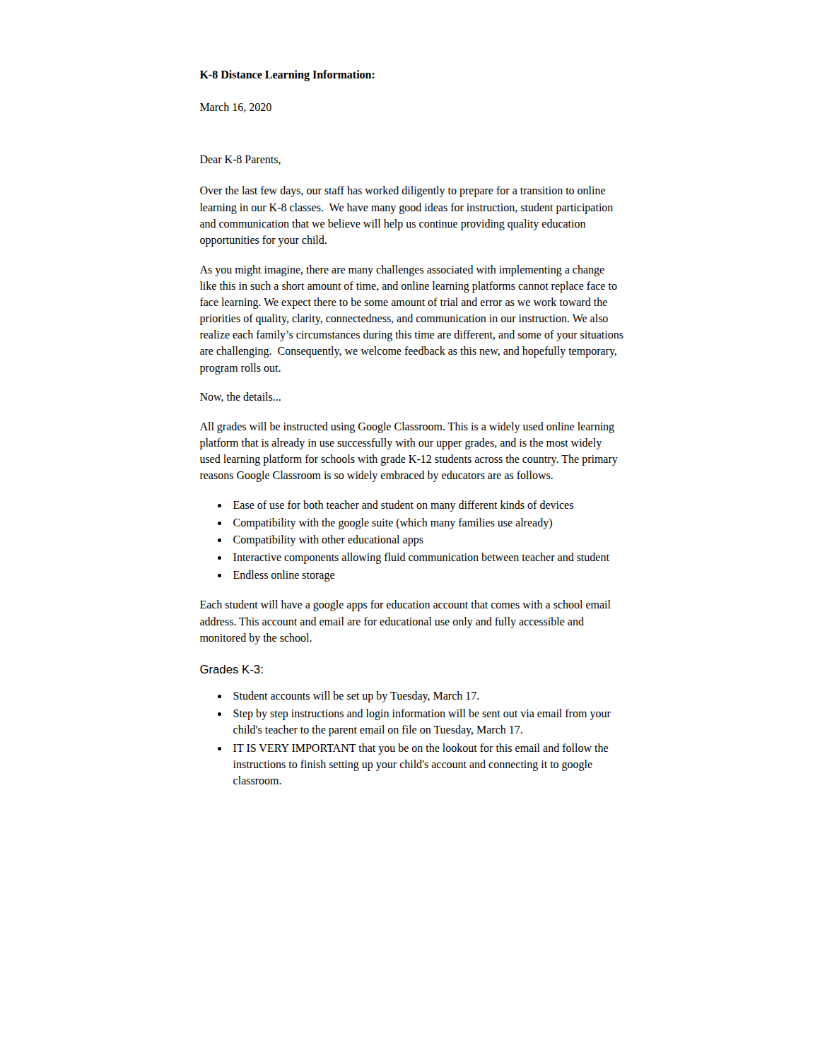K-8 Distance Learning Information:
March 16, 2020
Dear K-8 Parents,
Over the last few days, our staff has worked diligently to prepare for a transition to online learning in our K-8 classes. We have many good ideas for instruction, student participation and communication that we believe will help us continue providing quality education opportunities for your child.
As you might imagine, there are many challenges associated with implementing a change like this in such a short amount of time, and online learning platforms cannot replace face to face learning. We expect there to be some amount of trial and error as we work toward the priorities of quality, clarity, connectedness, and communication in our instruction. We also realize each family’s circumstances during this time are different, and some of your situations are challenging. Consequently, we welcome feedback as this new, and hopefully temporary, program rolls out.
Now, the details...
All grades will be instructed using Google Classroom. This is a widely used online learning platform that is already in use successfully with our upper grades, and is the most widely used learning platform for schools with grade K-12 students across the country. The primary reasons Google Classroom is so widely embraced by educators are as follows.
Ease of use for both teacher and student on many different kinds of devices
Compatibility with the google suite (which many families use already)
Compatibility with other educational apps
Interactive components allowing fluid communication between teacher and student
Endless online storage
Each student will have a google apps for education account that comes with a school email address. This account and email are for educational use only and fully accessible and monitored by the school.
Grades K-3:
Student accounts will be set up by Tuesday, March 17.
Step by step instructions and login information will be sent out via email from your child's teacher to the parent email on file on Tuesday, March 17.
IT IS VERY IMPORTANT that you be on the lookout for this email and follow the instructions to finish setting up your child's account and connecting it to google classroom.